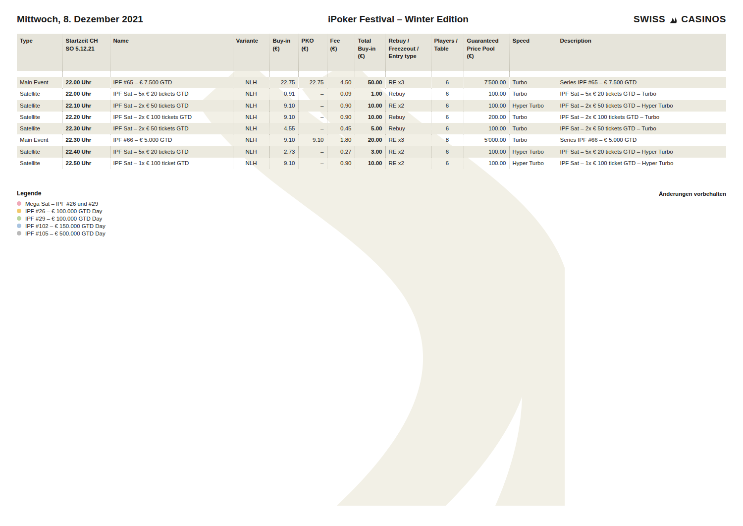Mittwoch, 8. Dezember 2021
iPoker Festival – Winter Edition
SWISS CASINOS
| Type | Startzeit CH SO 5.12.21 | Name | Variante | Buy-in (€) | PKO (€) | Fee (€) | Total Buy-in (€) | Rebuy / Freezeout / Entry type | Players / Table | Guaranteed Price Pool (€) | Speed | Description |
| --- | --- | --- | --- | --- | --- | --- | --- | --- | --- | --- | --- | --- |
| Main Event | 22.00 Uhr | IPF #65 – € 7.500 GTD | NLH | 22.75 | 22.75 | 4.50 | 50.00 | RE x3 | 6 | 7'500.00 | Turbo | Series IPF #65 – € 7.500 GTD |
| Satellite | 22.00 Uhr | IPF Sat – 5x € 20 tickets GTD | NLH | 0.91 | – | 0.09 | 1.00 | Rebuy | 6 | 100.00 | Turbo | IPF Sat – 5x € 20 tickets GTD – Turbo |
| Satellite | 22.10 Uhr | IPF Sat – 2x € 50 tickets GTD | NLH | 9.10 | – | 0.90 | 10.00 | RE x2 | 6 | 100.00 | Hyper Turbo | IPF Sat – 2x € 50 tickets GTD – Hyper Turbo |
| Satellite | 22.20 Uhr | IPF Sat – 2x € 100 tickets GTD | NLH | 9.10 | – | 0.90 | 10.00 | Rebuy | 6 | 200.00 | Turbo | IPF Sat – 2x € 100 tickets GTD – Turbo |
| Satellite | 22.30 Uhr | IPF Sat – 2x € 50 tickets GTD | NLH | 4.55 | – | 0.45 | 5.00 | Rebuy | 6 | 100.00 | Turbo | IPF Sat – 2x € 50 tickets GTD – Turbo |
| Main Event | 22.30 Uhr | IPF #66 – € 5.000 GTD | NLH | 9.10 | 9.10 | 1.80 | 20.00 | RE x3 | 8 | 5'000.00 | Turbo | Series IPF #66 – € 5.000 GTD |
| Satellite | 22.40 Uhr | IPF Sat – 5x € 20 tickets GTD | NLH | 2.73 | – | 0.27 | 3.00 | RE x2 | 6 | 100.00 | Hyper Turbo | IPF Sat – 5x € 20 tickets GTD – Hyper Turbo |
| Satellite | 22.50 Uhr | IPF Sat – 1x € 100 ticket GTD | NLH | 9.10 | – | 0.90 | 10.00 | RE x2 | 6 | 100.00 | Hyper Turbo | IPF Sat – 1x € 100 ticket GTD – Hyper Turbo |
Legende
Mega Sat – IPF #26 und #29
IPF #26 – € 100.000 GTD Day
IPF #29 – € 100.000 GTD Day
IPF #102 – € 150.000 GTD Day
IPF #105 – € 500.000 GTD Day
Änderungen vorbehalten